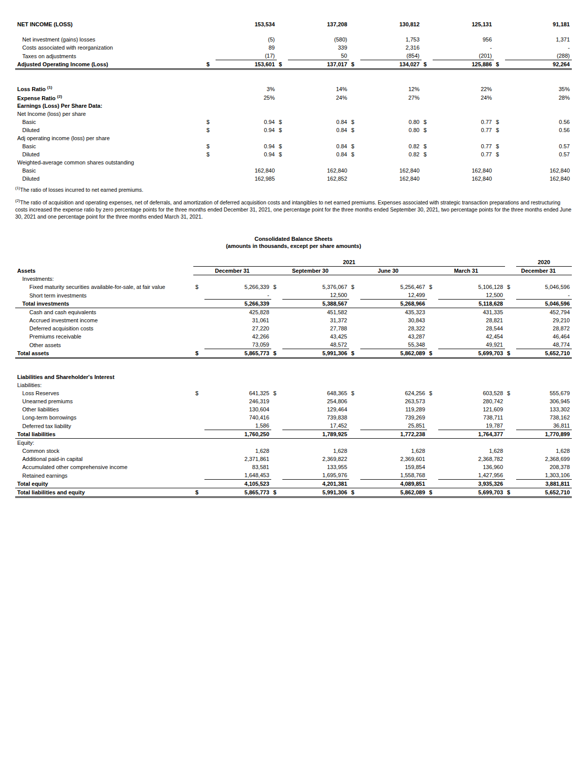| NET INCOME (LOSS) | | 153,534 | | 137,208 | | 130,812 | | 125,131 | | 91,181 |
| Net investment (gains) losses | | (5) | | (580) | | 1,753 | | 956 | | 1,371 |
| Costs associated with reorganization | | 89 | | 339 | | 2,316 | | - | | - |
| Taxes on adjustments | | (17) | | 50 | | (854) | | (201) | | (288) |
| Adjusted Operating Income (Loss) | $ | 153,601 | $ | 137,017 | $ | 134,027 | $ | 125,886 | $ | 92,264 |
| Loss Ratio (1) | | 3% | | 14% | | 12% | | 22% | | 35% |
| Expense Ratio (2) | | 25% | | 24% | | 27% | | 24% | | 28% |
| Earnings (Loss) Per Share Data: | |
| Net Income (loss) per share | |
| Basic | $ | 0.94 | $ | 0.84 | $ | 0.80 | $ | 0.77 | $ | 0.56 |
| Diluted | $ | 0.94 | $ | 0.84 | $ | 0.80 | $ | 0.77 | $ | 0.56 |
| Adj operating income (loss) per share | |
| Basic | $ | 0.94 | $ | 0.84 | $ | 0.82 | $ | 0.77 | $ | 0.57 |
| Diluted | $ | 0.94 | $ | 0.84 | $ | 0.82 | $ | 0.77 | $ | 0.57 |
| Weighted-average common shares outstanding | |
| Basic | | 162,840 | | 162,840 | | 162,840 | | 162,840 | | 162,840 |
| Diluted | | 162,985 | | 162,852 | | 162,840 | | 162,840 | | 162,840 |
(1)The ratio of losses incurred to net earned premiums.
(2)The ratio of acquisition and operating expenses, net of deferrals, and amortization of deferred acquisition costs and intangibles to net earned premiums. Expenses associated with strategic transaction preparations and restructuring costs increased the expense ratio by zero percentage points for the three months ended December 31, 2021, one percentage point for the three months ended September 30, 2021, two percentage points for the three months ended June 30, 2021 and one percentage point for the three months ended March 31, 2021.
Consolidated Balance Sheets
(amounts in thousands, except per share amounts)
| | 2021 | | 2020 |
| Assets | December 31 | September 30 | June 30 | March 31 | December 31 |
| Investments: | |
| Fixed maturity securities available-for-sale, at fair value | $ | 5,266,339 | $ | 5,376,067 | $ | 5,256,467 | $ | 5,106,128 | $ | 5,046,596 |
| Short term investments | | - | | 12,500 | | 12,499 | | 12,500 | | - |
| Total investments | | 5,266,339 | | 5,388,567 | | 5,268,966 | | 5,118,628 | | 5,046,596 |
| Cash and cash equivalents | | 425,828 | | 451,582 | | 435,323 | | 431,335 | | 452,794 |
| Accrued investment income | | 31,061 | | 31,372 | | 30,843 | | 28,821 | | 29,210 |
| Deferred acquisition costs | | 27,220 | | 27,788 | | 28,322 | | 28,544 | | 28,872 |
| Premiums receivable | | 42,266 | | 43,425 | | 43,287 | | 42,454 | | 46,464 |
| Other assets | | 73,059 | | 48,572 | | 55,348 | | 49,921 | | 48,774 |
| Total assets | $ | 5,865,773 | $ | 5,991,306 | $ | 5,862,089 | $ | 5,699,703 | $ | 5,652,710 |
| Liabilities and Shareholder's Interest | |
| Liabilities: | |
| Loss Reserves | $ | 641,325 | $ | 648,365 | $ | 624,256 | $ | 603,528 | $ | 555,679 |
| Unearned premiums | | 246,319 | | 254,806 | | 263,573 | | 280,742 | | 306,945 |
| Other liabilities | | 130,604 | | 129,464 | | 119,289 | | 121,609 | | 133,302 |
| Long-term borrowings | | 740,416 | | 739,838 | | 739,269 | | 738,711 | | 738,162 |
| Deferred tax liability | | 1,586 | | 17,452 | | 25,851 | | 19,787 | | 36,811 |
| Total liabilities | | 1,760,250 | | 1,789,925 | | 1,772,238 | | 1,764,377 | | 1,770,899 |
| Equity: | |
| Common stock | | 1,628 | | 1,628 | | 1,628 | | 1,628 | | 1,628 |
| Additional paid-in capital | | 2,371,861 | | 2,369,822 | | 2,369,601 | | 2,368,782 | | 2,368,699 |
| Accumulated other comprehensive income | | 83,581 | | 133,955 | | 159,854 | | 136,960 | | 208,378 |
| Retained earnings | | 1,648,453 | | 1,695,976 | | 1,558,768 | | 1,427,956 | | 1,303,106 |
| Total equity | | 4,105,523 | | 4,201,381 | | 4,089,851 | | 3,935,326 | | 3,881,811 |
| Total liabilities and equity | $ | 5,865,773 | $ | 5,991,306 | $ | 5,862,089 | $ | 5,699,703 | $ | 5,652,710 |